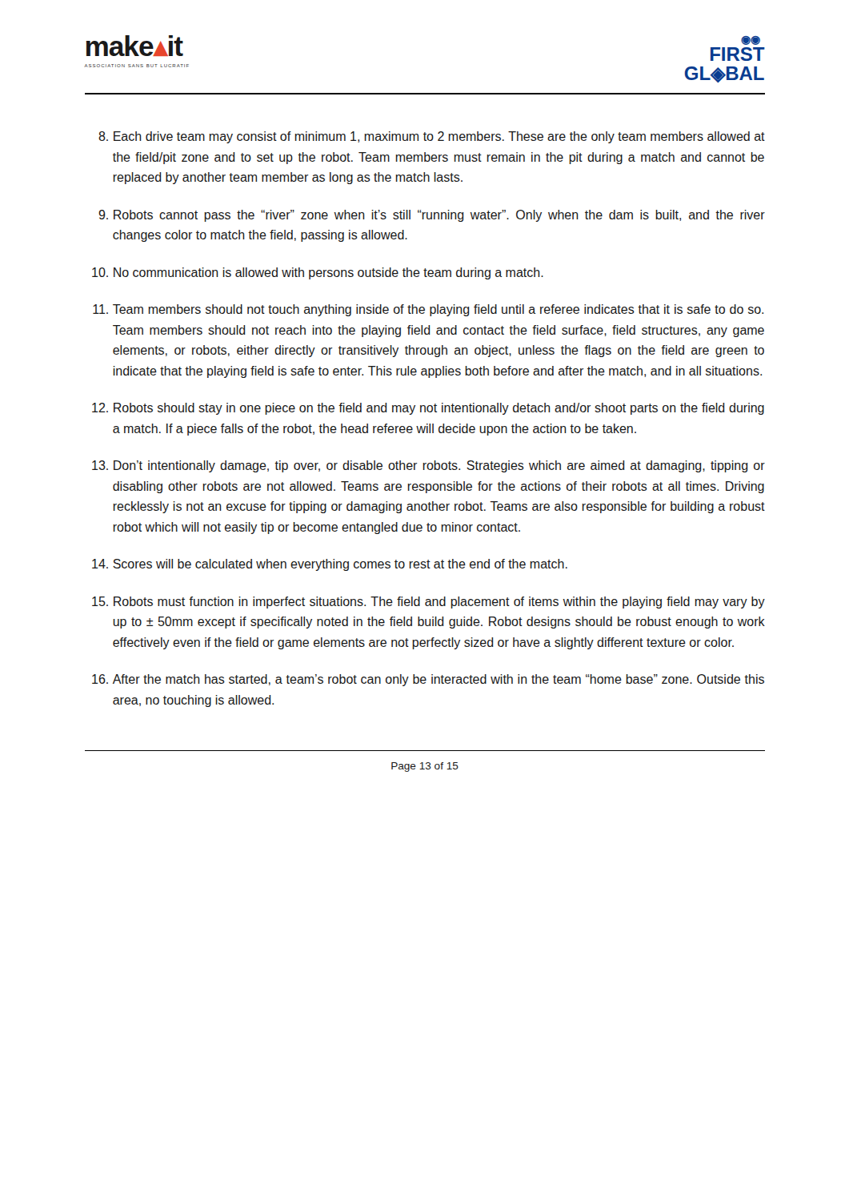make▴it ASSOCIATION SANS BUT LUCRATIF
◉◉ FIRST GL◈BAL
Each drive team may consist of minimum 1, maximum to 2 members. These are the only team members allowed at the field/pit zone and to set up the robot. Team members must remain in the pit during a match and cannot be replaced by another team member as long as the match lasts.
Robots cannot pass the “river” zone when it’s still “running water”. Only when the dam is built, and the river changes color to match the field, passing is allowed.
No communication is allowed with persons outside the team during a match.
Team members should not touch anything inside of the playing field until a referee indicates that it is safe to do so. Team members should not reach into the playing field and contact the field surface, field structures, any game elements, or robots, either directly or transitively through an object, unless the flags on the field are green to indicate that the playing field is safe to enter. This rule applies both before and after the match, and in all situations.
Robots should stay in one piece on the field and may not intentionally detach and/or shoot parts on the field during a match. If a piece falls of the robot, the head referee will decide upon the action to be taken.
Don’t intentionally damage, tip over, or disable other robots. Strategies which are aimed at damaging, tipping or disabling other robots are not allowed. Teams are responsible for the actions of their robots at all times. Driving recklessly is not an excuse for tipping or damaging another robot. Teams are also responsible for building a robust robot which will not easily tip or become entangled due to minor contact.
Scores will be calculated when everything comes to rest at the end of the match.
Robots must function in imperfect situations. The field and placement of items within the playing field may vary by up to ± 50mm except if specifically noted in the field build guide. Robot designs should be robust enough to work effectively even if the field or game elements are not perfectly sized or have a slightly different texture or color.
After the match has started, a team’s robot can only be interacted with in the team “home base” zone. Outside this area, no touching is allowed.
Page 13 of 15